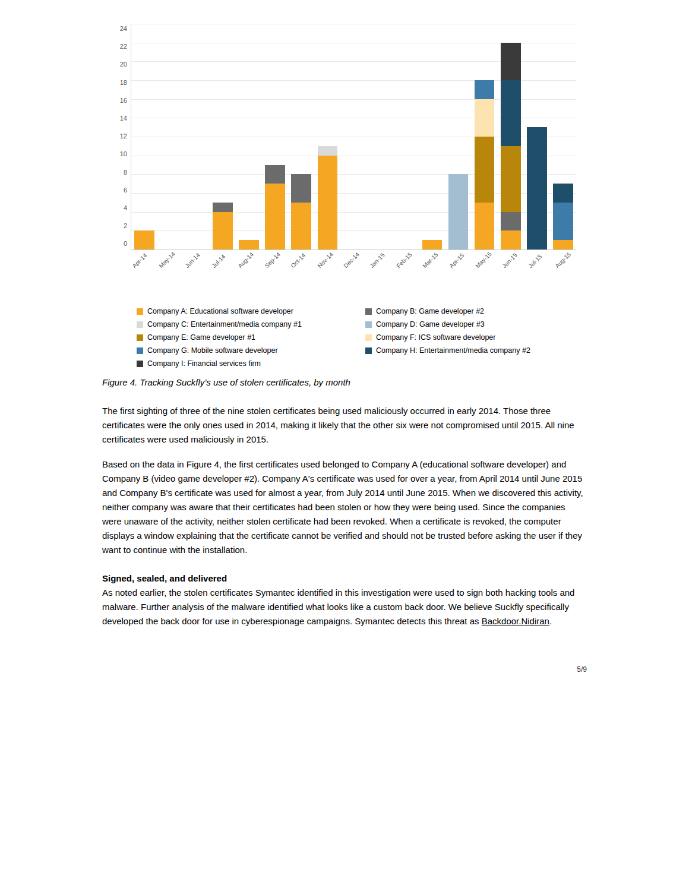242220181614121086420
Apr-14
May-14
Jun-14
Jul-14
Aug-14
Sep-14
Oct-14
Nov-14
Dec-14
Jan-15
Feb-15
Mar-15
Apr-15
May-15
Jun-15
Jul-15
Aug-15
Company A: Educational software developer
Company B: Game developer #2
Company C: Entertainment/media company #1
Company D: Game developer #3
Company E: Game developer #1
Company F: ICS software developer
Company G: Mobile software developer
Company H: Entertainment/media company #2
Company I: Financial services firm
Figure 4. Tracking Suckfly’s use of stolen certificates, by month
The first sighting of three of the nine stolen certificates being used maliciously occurred in early 2014. Those three certificates were the only ones used in 2014, making it likely that the other six were not compromised until 2015. All nine certificates were used maliciously in 2015.
Based on the data in Figure 4, the first certificates used belonged to Company A (educational software developer) and Company B (video game developer #2). Company A's certificate was used for over a year, from April 2014 until June 2015 and Company B's certificate was used for almost a year, from July 2014 until June 2015. When we discovered this activity, neither company was aware that their certificates had been stolen or how they were being used. Since the companies were unaware of the activity, neither stolen certificate had been revoked. When a certificate is revoked, the computer displays a window explaining that the certificate cannot be verified and should not be trusted before asking the user if they want to continue with the installation.
Signed, sealed, and delivered
As noted earlier, the stolen certificates Symantec identified in this investigation were used to sign both hacking tools and malware. Further analysis of the malware identified what looks like a custom back door. We believe Suckfly specifically developed the back door for use in cyberespionage campaigns. Symantec detects this threat as Backdoor.Nidiran.
5/9